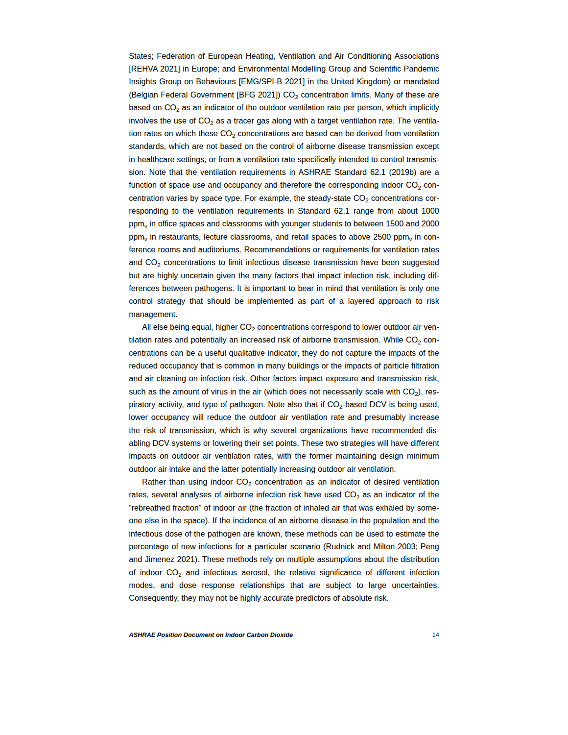States; Federation of European Heating, Ventilation and Air Conditioning Associations [REHVA 2021] in Europe; and Environmental Modelling Group and Scientific Pandemic Insights Group on Behaviours [EMG/SPI-B 2021] in the United Kingdom) or mandated (Belgian Federal Government [BFG 2021]) CO2 concentration limits. Many of these are based on CO2 as an indicator of the outdoor ventilation rate per person, which implicitly involves the use of CO2 as a tracer gas along with a target ventilation rate. The ventilation rates on which these CO2 concentrations are based can be derived from ventilation standards, which are not based on the control of airborne disease transmission except in healthcare settings, or from a ventilation rate specifically intended to control transmission. Note that the ventilation requirements in ASHRAE Standard 62.1 (2019b) are a function of space use and occupancy and therefore the corresponding indoor CO2 concentration varies by space type. For example, the steady-state CO2 concentrations corresponding to the ventilation requirements in Standard 62.1 range from about 1000 ppmv in office spaces and classrooms with younger students to between 1500 and 2000 ppmv in restaurants, lecture classrooms, and retail spaces to above 2500 ppmv in conference rooms and auditoriums. Recommendations or requirements for ventilation rates and CO2 concentrations to limit infectious disease transmission have been suggested but are highly uncertain given the many factors that impact infection risk, including differences between pathogens. It is important to bear in mind that ventilation is only one control strategy that should be implemented as part of a layered approach to risk management.
All else being equal, higher CO2 concentrations correspond to lower outdoor air ventilation rates and potentially an increased risk of airborne transmission. While CO2 concentrations can be a useful qualitative indicator, they do not capture the impacts of the reduced occupancy that is common in many buildings or the impacts of particle filtration and air cleaning on infection risk. Other factors impact exposure and transmission risk, such as the amount of virus in the air (which does not necessarily scale with CO2), respiratory activity, and type of pathogen. Note also that if CO2-based DCV is being used, lower occupancy will reduce the outdoor air ventilation rate and presumably increase the risk of transmission, which is why several organizations have recommended disabling DCV systems or lowering their set points. These two strategies will have different impacts on outdoor air ventilation rates, with the former maintaining design minimum outdoor air intake and the latter potentially increasing outdoor air ventilation.
Rather than using indoor CO2 concentration as an indicator of desired ventilation rates, several analyses of airborne infection risk have used CO2 as an indicator of the “rebreathed fraction” of indoor air (the fraction of inhaled air that was exhaled by someone else in the space). If the incidence of an airborne disease in the population and the infectious dose of the pathogen are known, these methods can be used to estimate the percentage of new infections for a particular scenario (Rudnick and Milton 2003; Peng and Jimenez 2021). These methods rely on multiple assumptions about the distribution of indoor CO2 and infectious aerosol, the relative significance of different infection modes, and dose response relationships that are subject to large uncertainties. Consequently, they may not be highly accurate predictors of absolute risk.
ASHRAE Position Document on Indoor Carbon Dioxide 14